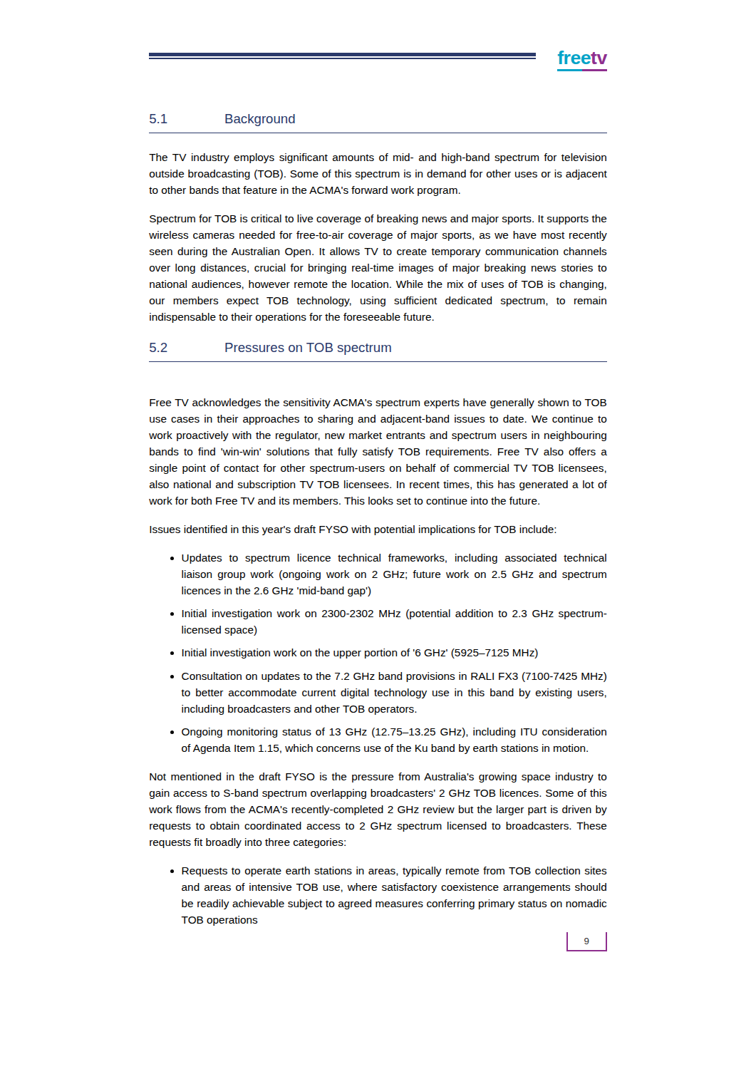free tv
5.1 Background
The TV industry employs significant amounts of mid- and high-band spectrum for television outside broadcasting (TOB). Some of this spectrum is in demand for other uses or is adjacent to other bands that feature in the ACMA's forward work program.
Spectrum for TOB is critical to live coverage of breaking news and major sports. It supports the wireless cameras needed for free-to-air coverage of major sports, as we have most recently seen during the Australian Open. It allows TV to create temporary communication channels over long distances, crucial for bringing real-time images of major breaking news stories to national audiences, however remote the location. While the mix of uses of TOB is changing, our members expect TOB technology, using sufficient dedicated spectrum, to remain indispensable to their operations for the foreseeable future.
5.2 Pressures on TOB spectrum
Free TV acknowledges the sensitivity ACMA's spectrum experts have generally shown to TOB use cases in their approaches to sharing and adjacent-band issues to date. We continue to work proactively with the regulator, new market entrants and spectrum users in neighbouring bands to find 'win-win' solutions that fully satisfy TOB requirements. Free TV also offers a single point of contact for other spectrum-users on behalf of commercial TV TOB licensees, also national and subscription TV TOB licensees. In recent times, this has generated a lot of work for both Free TV and its members. This looks set to continue into the future.
Issues identified in this year's draft FYSO with potential implications for TOB include:
Updates to spectrum licence technical frameworks, including associated technical liaison group work (ongoing work on 2 GHz; future work on 2.5 GHz and spectrum licences in the 2.6 GHz 'mid-band gap')
Initial investigation work on 2300-2302 MHz (potential addition to 2.3 GHz spectrum-licensed space)
Initial investigation work on the upper portion of '6 GHz' (5925–7125 MHz)
Consultation on updates to the 7.2 GHz band provisions in RALI FX3 (7100-7425 MHz) to better accommodate current digital technology use in this band by existing users, including broadcasters and other TOB operators.
Ongoing monitoring status of 13 GHz (12.75–13.25 GHz), including ITU consideration of Agenda Item 1.15, which concerns use of the Ku band by earth stations in motion.
Not mentioned in the draft FYSO is the pressure from Australia's growing space industry to gain access to S-band spectrum overlapping broadcasters' 2 GHz TOB licences. Some of this work flows from the ACMA's recently-completed 2 GHz review but the larger part is driven by requests to obtain coordinated access to 2 GHz spectrum licensed to broadcasters. These requests fit broadly into three categories:
Requests to operate earth stations in areas, typically remote from TOB collection sites and areas of intensive TOB use, where satisfactory coexistence arrangements should be readily achievable subject to agreed measures conferring primary status on nomadic TOB operations
9